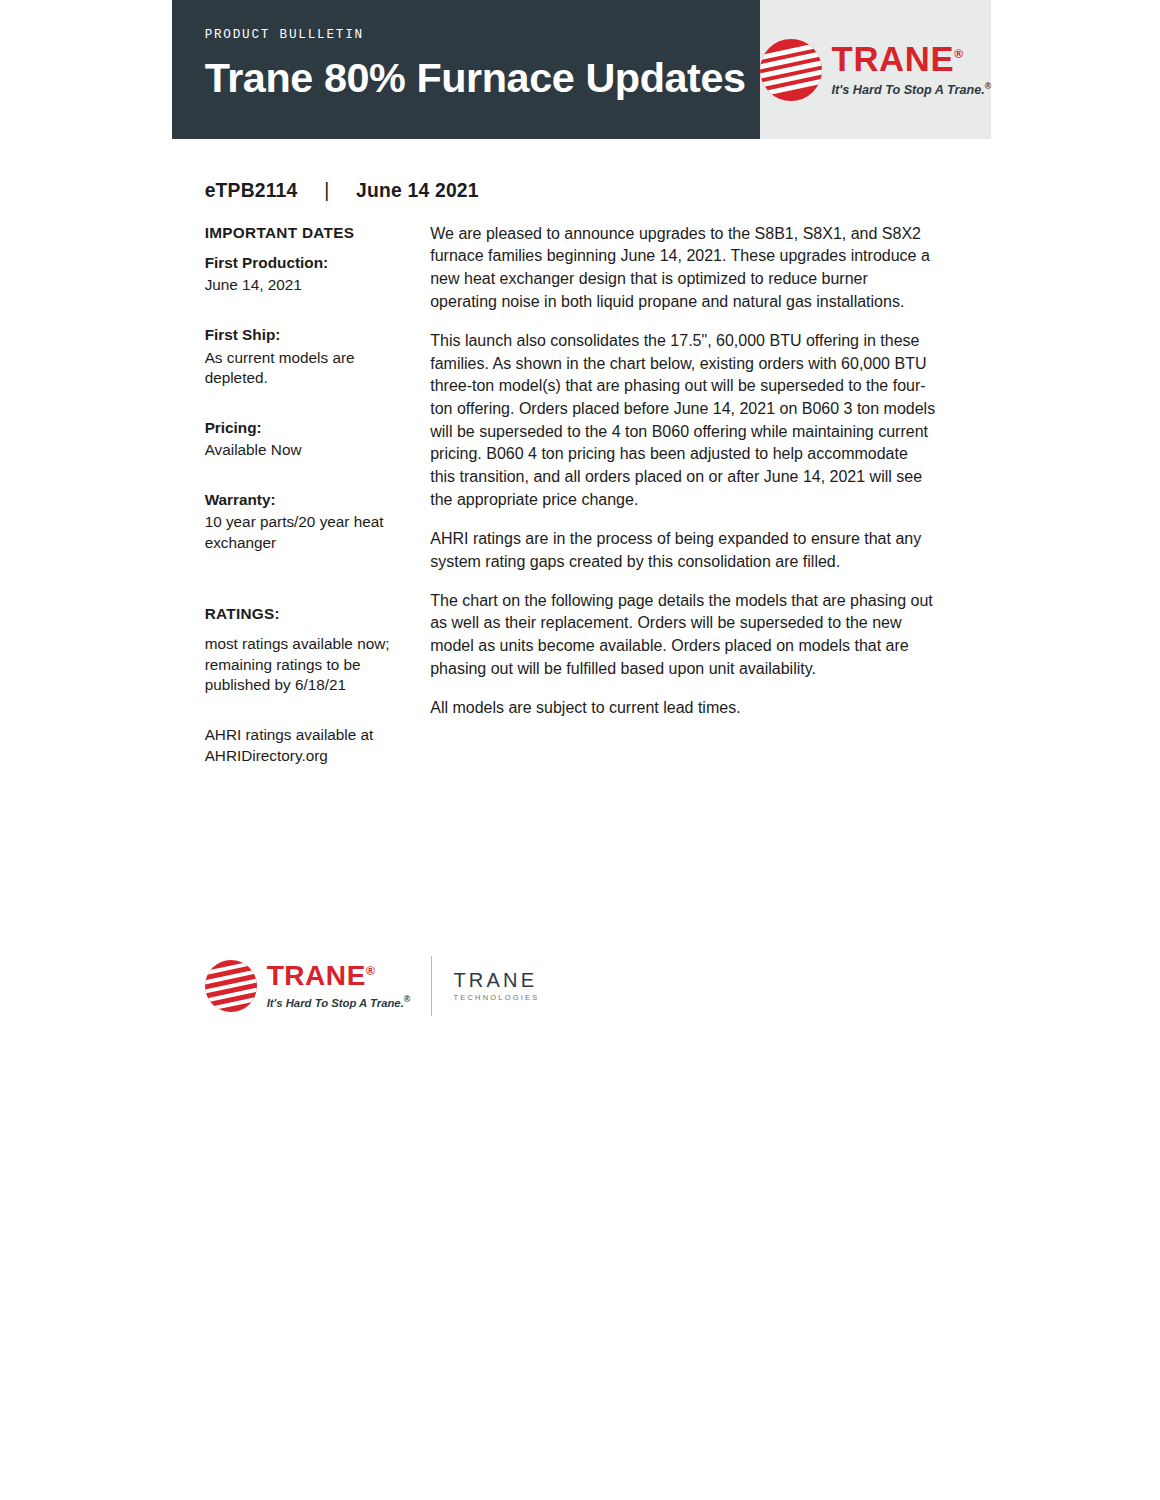PRODUCT BULLLETIN
Trane 80% Furnace Updates
TRANE®
It's Hard To Stop A Trane.®
eTPB2114 | June 14 2021
Important Dates
First Production:
June 14, 2021
First Ship:
As current models are depleted.
Pricing:
Available Now
Warranty:
10 year parts/20 year heat exchanger
Ratings:
most ratings available now; remaining ratings to be published by 6/18/21
AHRI ratings available at AHRIDirectory.org
We are pleased to announce upgrades to the S8B1, S8X1, and S8X2 furnace families beginning June 14, 2021. These upgrades introduce a new heat exchanger design that is optimized to reduce burner operating noise in both liquid propane and natural gas installations.
This launch also consolidates the 17.5", 60,000 BTU offering in these families. As shown in the chart below, existing orders with 60,000 BTU three-ton model(s) that are phasing out will be superseded to the four-ton offering. Orders placed before June 14, 2021 on B060 3 ton models will be superseded to the 4 ton B060 offering while maintaining current pricing. B060 4 ton pricing has been adjusted to help accommodate this transition, and all orders placed on or after June 14, 2021 will see the appropriate price change.
AHRI ratings are in the process of being expanded to ensure that any system rating gaps created by this consolidation are filled.
The chart on the following page details the models that are phasing out as well as their replacement. Orders will be superseded to the new model as units become available. Orders placed on models that are phasing out will be fulfilled based upon unit availability.
All models are subject to current lead times.
TRANE®
It's Hard To Stop A Trane.®
TRANE
TECHNOLOGIES